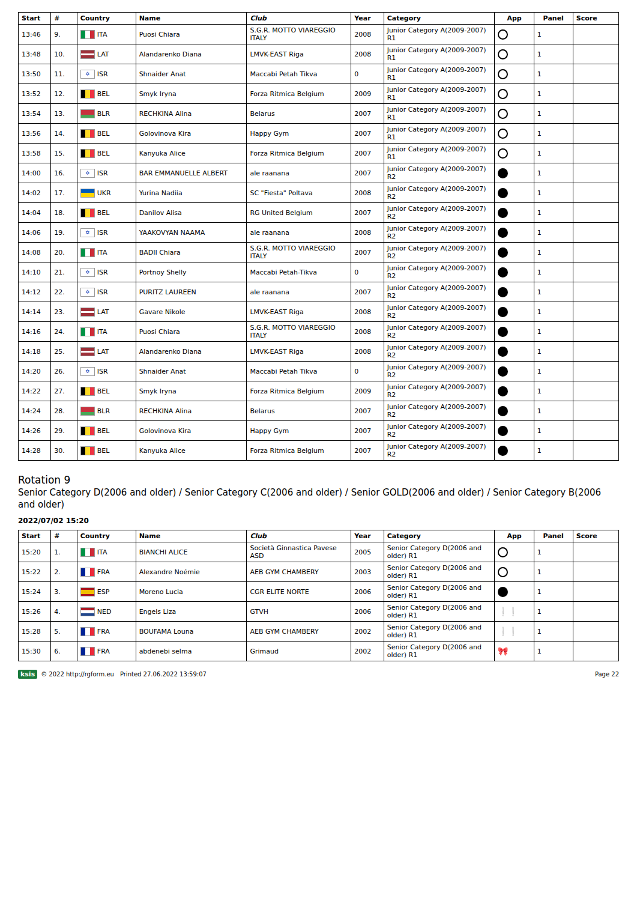| Start | # | Country | Name | Club | Year | Category | App | Panel | Score |
| --- | --- | --- | --- | --- | --- | --- | --- | --- | --- |
| 13:46 | 9. | ITA | Puosi Chiara | S.G.R. MOTTO VIAREGGIO ITALY | 2008 | Junior Category A(2009-2007) R1 | | 1 | |
| 13:48 | 10. | LAT | Alandarenko Diana | LMVK-EAST Riga | 2008 | Junior Category A(2009-2007) R1 | | 1 | |
| 13:50 | 11. | ISR | Shnaider Anat | Maccabi Petah Tikva | 0 | Junior Category A(2009-2007) R1 | | 1 | |
| 13:52 | 12. | BEL | Smyk Iryna | Forza Ritmica Belgium | 2009 | Junior Category A(2009-2007) R1 | | 1 | |
| 13:54 | 13. | BLR | RECHKINA Alina | Belarus | 2007 | Junior Category A(2009-2007) R1 | | 1 | |
| 13:56 | 14. | BEL | Golovinova Kira | Happy Gym | 2007 | Junior Category A(2009-2007) R1 | | 1 | |
| 13:58 | 15. | BEL | Kanyuka Alice | Forza Ritmica Belgium | 2007 | Junior Category A(2009-2007) R1 | | 1 | |
| 14:00 | 16. | ISR | BAR EMMANUELLE ALBERT | ale raanana | 2007 | Junior Category A(2009-2007) R2 | | 1 | |
| 14:02 | 17. | UKR | Yurina Nadiia | SC "Fiesta" Poltava | 2008 | Junior Category A(2009-2007) R2 | | 1 | |
| 14:04 | 18. | BEL | Danilov Alisa | RG United Belgium | 2007 | Junior Category A(2009-2007) R2 | | 1 | |
| 14:06 | 19. | ISR | YAAKOVYAN NAAMA | ale raanana | 2008 | Junior Category A(2009-2007) R2 | | 1 | |
| 14:08 | 20. | ITA | BADII Chiara | S.G.R. MOTTO VIAREGGIO ITALY | 2007 | Junior Category A(2009-2007) R2 | | 1 | |
| 14:10 | 21. | ISR | Portnoy Shelly | Maccabi Petah-Tikva | 0 | Junior Category A(2009-2007) R2 | | 1 | |
| 14:12 | 22. | ISR | PURITZ LAUREEN | ale raanana | 2007 | Junior Category A(2009-2007) R2 | | 1 | |
| 14:14 | 23. | LAT | Gavare Nikole | LMVK-EAST Riga | 2008 | Junior Category A(2009-2007) R2 | | 1 | |
| 14:16 | 24. | ITA | Puosi Chiara | S.G.R. MOTTO VIAREGGIO ITALY | 2008 | Junior Category A(2009-2007) R2 | | 1 | |
| 14:18 | 25. | LAT | Alandarenko Diana | LMVK-EAST Riga | 2008 | Junior Category A(2009-2007) R2 | | 1 | |
| 14:20 | 26. | ISR | Shnaider Anat | Maccabi Petah Tikva | 0 | Junior Category A(2009-2007) R2 | | 1 | |
| 14:22 | 27. | BEL | Smyk Iryna | Forza Ritmica Belgium | 2009 | Junior Category A(2009-2007) R2 | | 1 | |
| 14:24 | 28. | BLR | RECHKINA Alina | Belarus | 2007 | Junior Category A(2009-2007) R2 | | 1 | |
| 14:26 | 29. | BEL | Golovinova Kira | Happy Gym | 2007 | Junior Category A(2009-2007) R2 | | 1 | |
| 14:28 | 30. | BEL | Kanyuka Alice | Forza Ritmica Belgium | 2007 | Junior Category A(2009-2007) R2 | | 1 | |
Rotation 9
Senior Category D(2006 and older) / Senior Category C(2006 and older) / Senior GOLD(2006 and older) / Senior Category B(2006 and older)
2022/07/02 15:20
| Start | # | Country | Name | Club | Year | Category | App | Panel | Score |
| --- | --- | --- | --- | --- | --- | --- | --- | --- | --- |
| 15:20 | 1. | ITA | BIANCHI ALICE | Società Ginnastica Pavese ASD | 2005 | Senior Category D(2006 and older) R1 | | 1 | |
| 15:22 | 2. | FRA | Alexandre Noémie | AEB GYM CHAMBERY | 2003 | Senior Category D(2006 and older) R1 | | 1 | |
| 15:24 | 3. | ESP | Moreno Lucia | CGR ELITE NORTE | 2006 | Senior Category D(2006 and older) R1 | | 1 | |
| 15:26 | 4. | NED | Engels Liza | GTVH | 2006 | Senior Category D(2006 and older) R1 | ❕❕ | 1 | |
| 15:28 | 5. | FRA | BOUFAMA Louna | AEB GYM CHAMBERY | 2002 | Senior Category D(2006 and older) R1 | ❕❕ | 1 | |
| 15:30 | 6. | FRA | abdenebi selma | Grimaud | 2002 | Senior Category D(2006 and older) R1 | 🎀 | 1 | |
ksis © 2022 http://rgform.eu
Printed 27.06.2022 13:59:07
Page 22